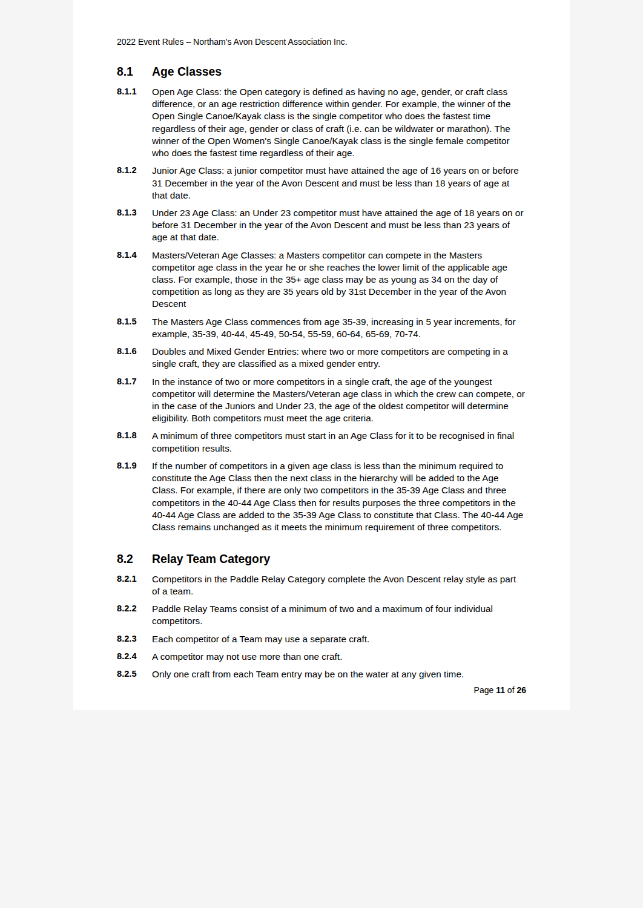2022 Event Rules – Northam's Avon Descent Association Inc.
8.1 Age Classes
8.1.1
Open Age Class: the Open category is defined as having no age, gender, or craft class difference, or an age restriction difference within gender. For example, the winner of the Open Single Canoe/Kayak class is the single competitor who does the fastest time regardless of their age, gender or class of craft (i.e. can be wildwater or marathon). The winner of the Open Women's Single Canoe/Kayak class is the single female competitor who does the fastest time regardless of their age.
8.1.2
Junior Age Class: a junior competitor must have attained the age of 16 years on or before 31 December in the year of the Avon Descent and must be less than 18 years of age at that date.
8.1.3
Under 23 Age Class: an Under 23 competitor must have attained the age of 18 years on or before 31 December in the year of the Avon Descent and must be less than 23 years of age at that date.
8.1.4
Masters/Veteran Age Classes: a Masters competitor can compete in the Masters competitor age class in the year he or she reaches the lower limit of the applicable age class. For example, those in the 35+ age class may be as young as 34 on the day of competition as long as they are 35 years old by 31st December in the year of the Avon Descent
8.1.5
The Masters Age Class commences from age 35-39, increasing in 5 year increments, for example, 35-39, 40-44, 45-49, 50-54, 55-59, 60-64, 65-69, 70-74.
8.1.6
Doubles and Mixed Gender Entries: where two or more competitors are competing in a single craft, they are classified as a mixed gender entry.
8.1.7
In the instance of two or more competitors in a single craft, the age of the youngest competitor will determine the Masters/Veteran age class in which the crew can compete, or in the case of the Juniors and Under 23, the age of the oldest competitor will determine eligibility. Both competitors must meet the age criteria.
8.1.8
A minimum of three competitors must start in an Age Class for it to be recognised in final competition results.
8.1.9
If the number of competitors in a given age class is less than the minimum required to constitute the Age Class then the next class in the hierarchy will be added to the Age Class. For example, if there are only two competitors in the 35-39 Age Class and three competitors in the 40-44 Age Class then for results purposes the three competitors in the 40-44 Age Class are added to the 35-39 Age Class to constitute that Class. The 40-44 Age Class remains unchanged as it meets the minimum requirement of three competitors.
8.2 Relay Team Category
8.2.1
Competitors in the Paddle Relay Category complete the Avon Descent relay style as part of a team.
8.2.2
Paddle Relay Teams consist of a minimum of two and a maximum of four individual competitors.
8.2.3
Each competitor of a Team may use a separate craft.
8.2.4
A competitor may not use more than one craft.
8.2.5
Only one craft from each Team entry may be on the water at any given time.
Page 11 of 26